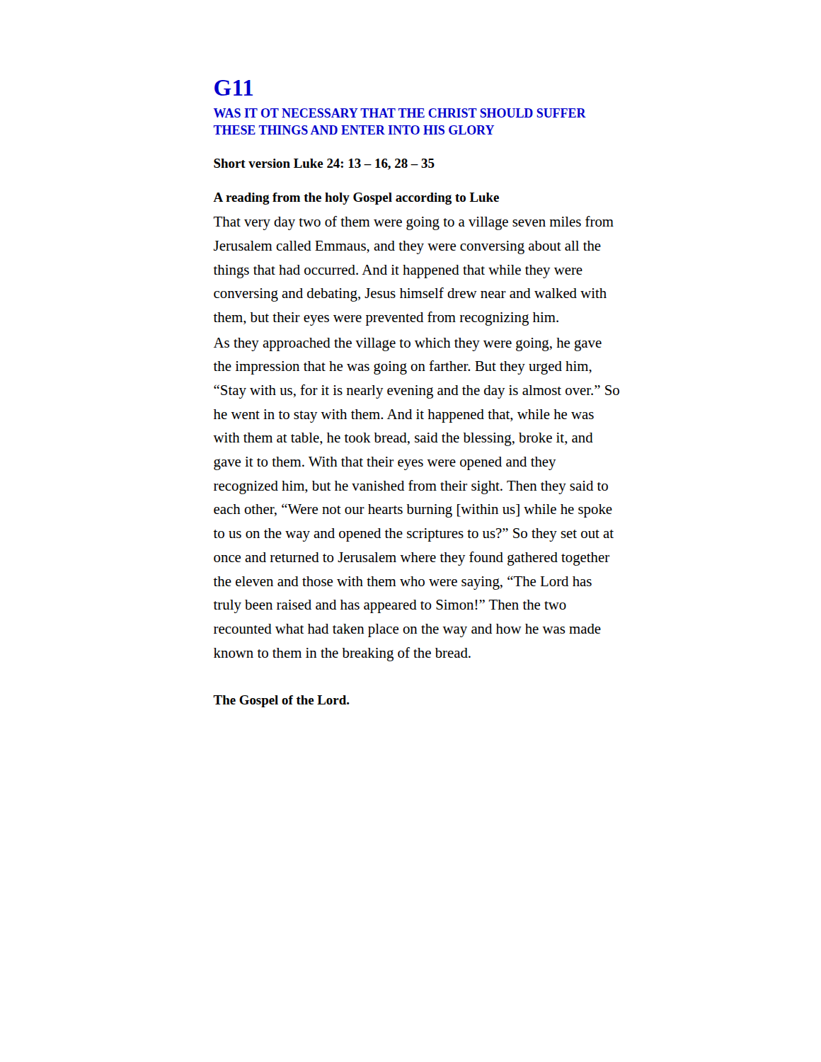G11
Was it ot necessary that the Christ should suffer these things and enter into his glory
Short version Luke 24: 13 – 16, 28 – 35
A reading from the holy Gospel according to Luke
That very day two of them were going to a village seven miles from Jerusalem called Emmaus, and they were conversing about all the things that had occurred. And it happened that while they were conversing and debating, Jesus himself drew near and walked with them, but their eyes were prevented from recognizing him.
As they approached the village to which they were going, he gave the impression that he was going on farther. But they urged him, “Stay with us, for it is nearly evening and the day is almost over.” So he went in to stay with them. And it happened that, while he was with them at table, he took bread, said the blessing, broke it, and gave it to them. With that their eyes were opened and they recognized him, but he vanished from their sight. Then they said to each other, “Were not our hearts burning [within us] while he spoke to us on the way and opened the scriptures to us?” So they set out at once and returned to Jerusalem where they found gathered together the eleven and those with them who were saying, “The Lord has truly been raised and has appeared to Simon!” Then the two recounted what had taken place on the way and how he was made known to them in the breaking of the bread.
The Gospel of the Lord.